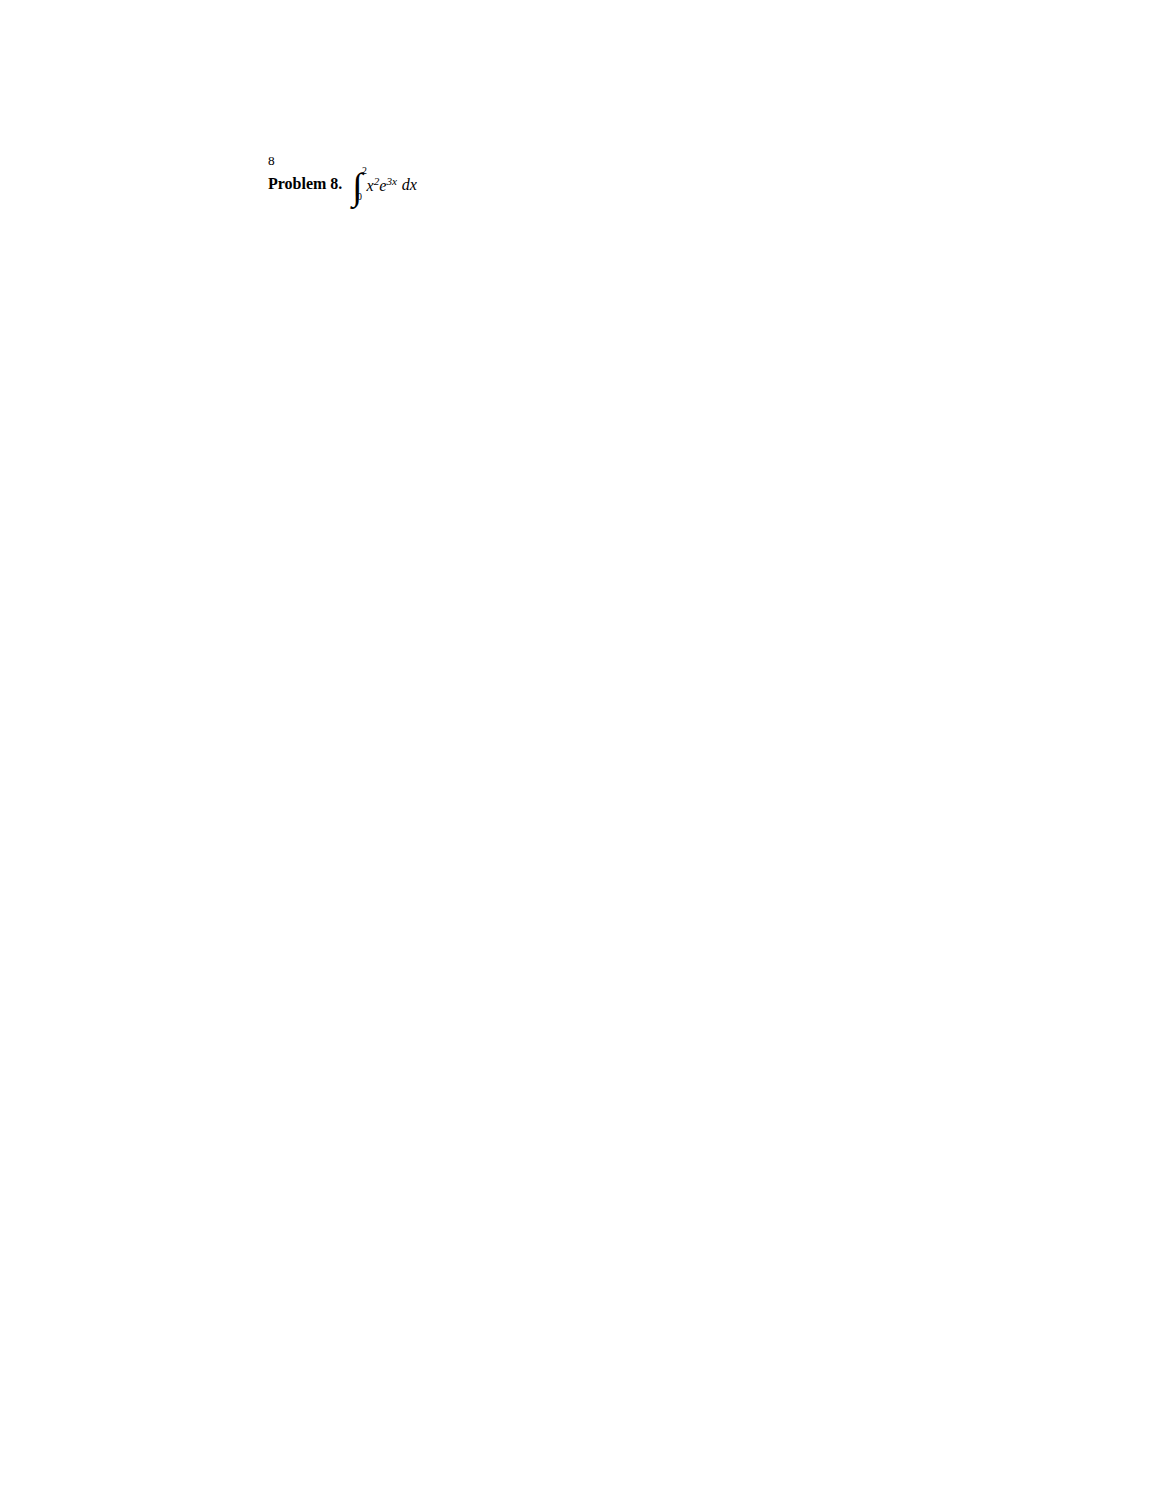8
Problem 8. ∫20 x2e3x dx